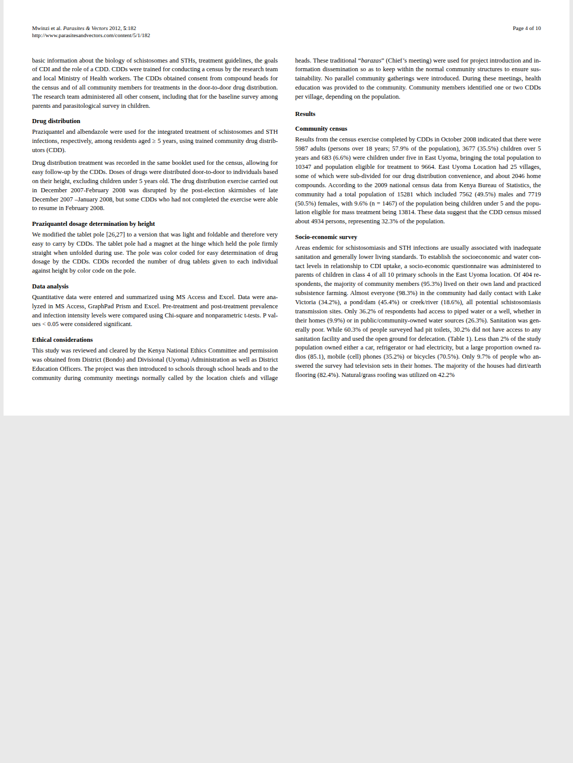Mwinzi et al. Parasites & Vectors 2012, 5:182
http://www.parasitesandvectors.com/content/5/1/182
Page 4 of 10
basic information about the biology of schistosomes and STHs, treatment guidelines, the goals of CDI and the role of a CDD. CDDs were trained for conducting a census by the research team and local Ministry of Health workers. The CDDs obtained consent from compound heads for the census and of all community members for treatments in the door-to-door drug distribution. The research team administered all other consent, including that for the baseline survey among parents and parasitological survey in children.
Drug distribution
Praziquantel and albendazole were used for the integrated treatment of schistosomes and STH infections, respectively, among residents aged ≥ 5 years, using trained community drug distributors (CDD).
Drug distribution treatment was recorded in the same booklet used for the census, allowing for easy follow-up by the CDDs. Doses of drugs were distributed door-to-door to individuals based on their height, excluding children under 5 years old. The drug distribution exercise carried out in December 2007-February 2008 was disrupted by the post-election skirmishes of late December 2007 –January 2008, but some CDDs who had not completed the exercise were able to resume in February 2008.
Praziquantel dosage determination by height
We modified the tablet pole [26,27] to a version that was light and foldable and therefore very easy to carry by CDDs. The tablet pole had a magnet at the hinge which held the pole firmly straight when unfolded during use. The pole was color coded for easy determination of drug dosage by the CDDs. CDDs recorded the number of drug tablets given to each individual against height by color code on the pole.
Data analysis
Quantitative data were entered and summarized using MS Access and Excel. Data were analyzed in MS Access, GraphPad Prism and Excel. Pre-treatment and post-treatment prevalence and infection intensity levels were compared using Chi-square and nonparametric t-tests. P values < 0.05 were considered significant.
Ethical considerations
This study was reviewed and cleared by the Kenya National Ethics Committee and permission was obtained from District (Bondo) and Divisional (Uyoma) Administration as well as District Education Officers. The project was then introduced to schools through school heads and to the community during community meetings normally called by the location chiefs and village heads. These traditional “barazas” (Chief’s meeting) were used for project introduction and information dissemination so as to keep within the normal community structures to ensure sustainability. No parallel community gatherings were introduced. During these meetings, health education was provided to the community. Community members identified one or two CDDs per village, depending on the population.
Results
Community census
Results from the census exercise completed by CDDs in October 2008 indicated that there were 5987 adults (persons over 18 years; 57.9% of the population), 3677 (35.5%) children over 5 years and 683 (6.6%) were children under five in East Uyoma, bringing the total population to 10347 and population eligible for treatment to 9664. East Uyoma Location had 25 villages, some of which were sub-divided for our drug distribution convenience, and about 2046 home compounds. According to the 2009 national census data from Kenya Bureau of Statistics, the community had a total population of 15281 which included 7562 (49.5%) males and 7719 (50.5%) females, with 9.6% (n = 1467) of the population being children under 5 and the population eligible for mass treatment being 13814. These data suggest that the CDD census missed about 4934 persons, representing 32.3% of the population.
Socio-economic survey
Areas endemic for schistosomiasis and STH infections are usually associated with inadequate sanitation and generally lower living standards. To establish the socioeconomic and water contact levels in relationship to CDI uptake, a socio-economic questionnaire was administered to parents of children in class 4 of all 10 primary schools in the East Uyoma location. Of 404 respondents, the majority of community members (95.3%) lived on their own land and practiced subsistence farming. Almost everyone (98.3%) in the community had daily contact with Lake Victoria (34.2%), a pond/dam (45.4%) or creek/river (18.6%), all potential schistosomiasis transmission sites. Only 36.2% of respondents had access to piped water or a well, whether in their homes (9.9%) or in public/community-owned water sources (26.3%). Sanitation was generally poor. While 60.3% of people surveyed had pit toilets, 30.2% did not have access to any sanitation facility and used the open ground for defecation. (Table 1). Less than 2% of the study population owned either a car, refrigerator or had electricity, but a large proportion owned radios (85.1), mobile (cell) phones (35.2%) or bicycles (70.5%). Only 9.7% of people who answered the survey had television sets in their homes. The majority of the houses had dirt/earth flooring (82.4%). Natural/grass roofing was utilized on 42.2%